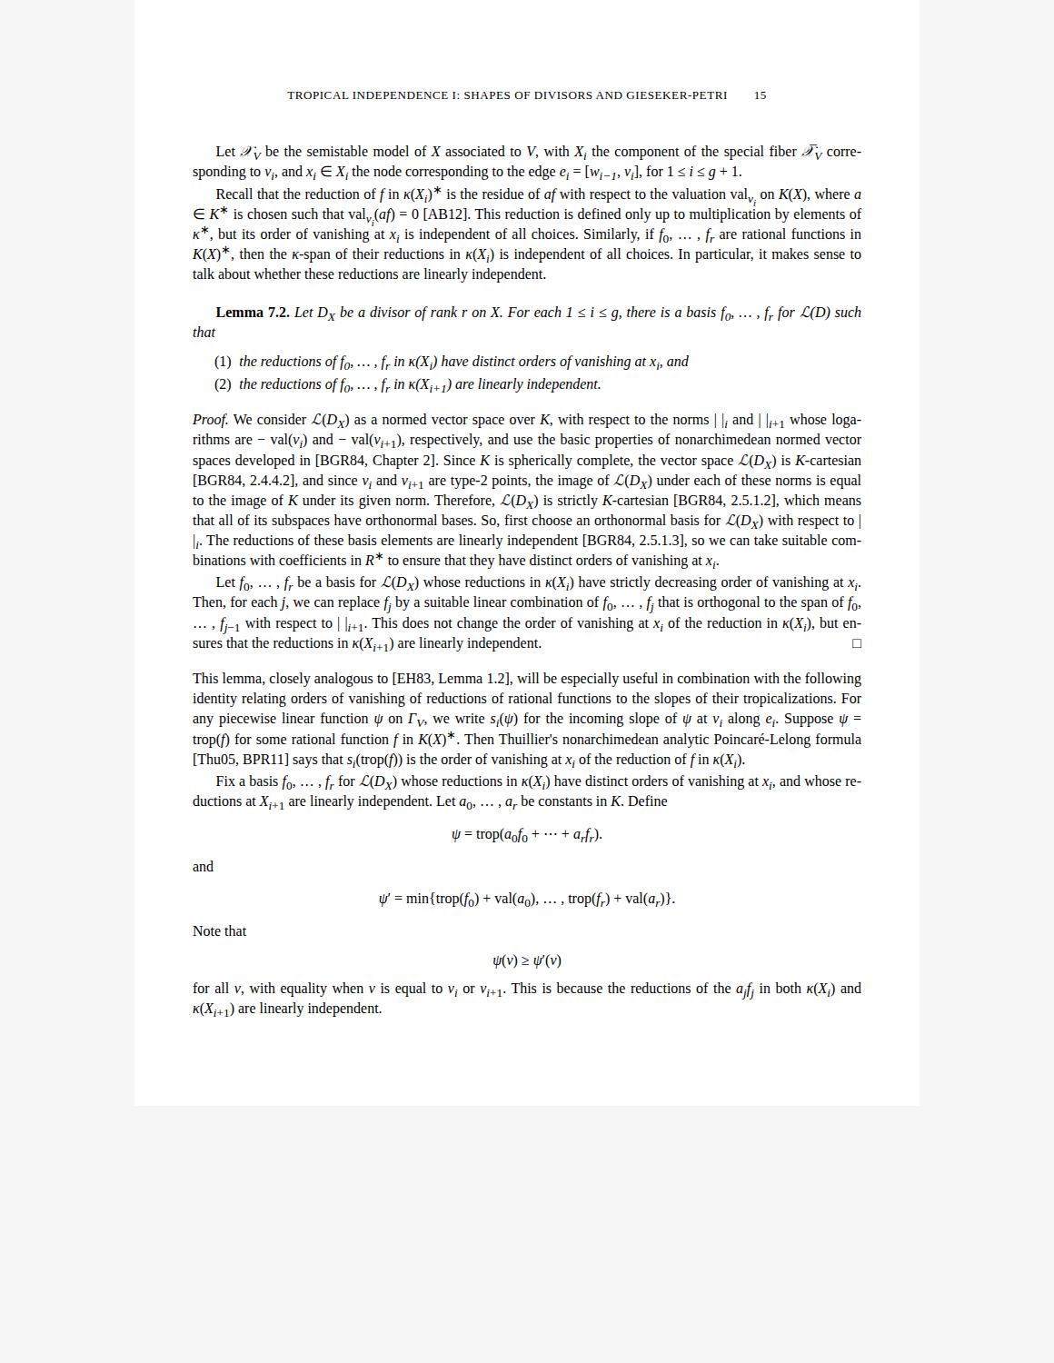TROPICAL INDEPENDENCE I: SHAPES OF DIVISORS AND GIESEKER-PETRI15
Let 𝒳V be the semistable model of X associated to V, with Xi the component of the special fiber 𝒳̅V corresponding to vi, and xi ∈ Xi the node corresponding to the edge ei = [wi−1, vi], for 1 ≤ i ≤ g + 1.
Recall that the reduction of f in κ(Xi)∗ is the residue of af with respect to the valuation valvi on K(X), where a ∈ K∗ is chosen such that valvi(af) = 0 [AB12]. This reduction is defined only up to multiplication by elements of κ∗, but its order of vanishing at xi is independent of all choices. Similarly, if f0, … , fr are rational functions in K(X)∗, then the κ-span of their reductions in κ(Xi) is independent of all choices. In particular, it makes sense to talk about whether these reductions are linearly independent.
Lemma 7.2. Let DX be a divisor of rank r on X. For each 1 ≤ i ≤ g, there is a basis f0, … , fr for ℒ(D) such that
(1) the reductions of f0, … , fr in κ(Xi) have distinct orders of vanishing at xi, and
(2) the reductions of f0, … , fr in κ(Xi+1) are linearly independent.
Proof. We consider ℒ(DX) as a normed vector space over K, with respect to the norms | |i and | |i+1 whose logarithms are − val(vi) and − val(vi+1), respectively, and use the basic properties of nonarchimedean normed vector spaces developed in [BGR84, Chapter 2]. Since K is spherically complete, the vector space ℒ(DX) is K-cartesian [BGR84, 2.4.4.2], and since vi and vi+1 are type-2 points, the image of ℒ(DX) under each of these norms is equal to the image of K under its given norm. Therefore, ℒ(DX) is strictly K-cartesian [BGR84, 2.5.1.2], which means that all of its subspaces have orthonormal bases. So, first choose an orthonormal basis for ℒ(DX) with respect to | |i. The reductions of these basis elements are linearly independent [BGR84, 2.5.1.3], so we can take suitable combinations with coefficients in R∗ to ensure that they have distinct orders of vanishing at xi.
Let f0, … , fr be a basis for ℒ(DX) whose reductions in κ(Xi) have strictly decreasing order of vanishing at xi. Then, for each j, we can replace fj by a suitable linear combination of f0, … , fj that is orthogonal to the span of f0, … , fj−1 with respect to | |i+1. This does not change the order of vanishing at xi of the reduction in κ(Xi), but ensures that the reductions in κ(Xi+1) are linearly independent. □
This lemma, closely analogous to [EH83, Lemma 1.2], will be especially useful in combination with the following identity relating orders of vanishing of reductions of rational functions to the slopes of their tropicalizations. For any piecewise linear function ψ on ΓV, we write si(ψ) for the incoming slope of ψ at vi along ei. Suppose ψ = trop(f) for some rational function f in K(X)∗. Then Thuillier's nonarchimedean analytic Poincaré-Lelong formula [Thu05, BPR11] says that si(trop(f)) is the order of vanishing at xi of the reduction of f in κ(Xi).
Fix a basis f0, … , fr for ℒ(DX) whose reductions in κ(Xi) have distinct orders of vanishing at xi, and whose reductions at Xi+1 are linearly independent. Let a0, … , ar be constants in K. Define
ψ = trop(a0f0 + ⋯ + ar fr).
and
ψ′ = min{trop(f0) + val(a0), … , trop(fr) + val(ar)}.
Note that
ψ(v) ≥ ψ′(v)
for all v, with equality when v is equal to vi or vi+1. This is because the reductions of the aj fj in both κ(Xi) and κ(Xi+1) are linearly independent.